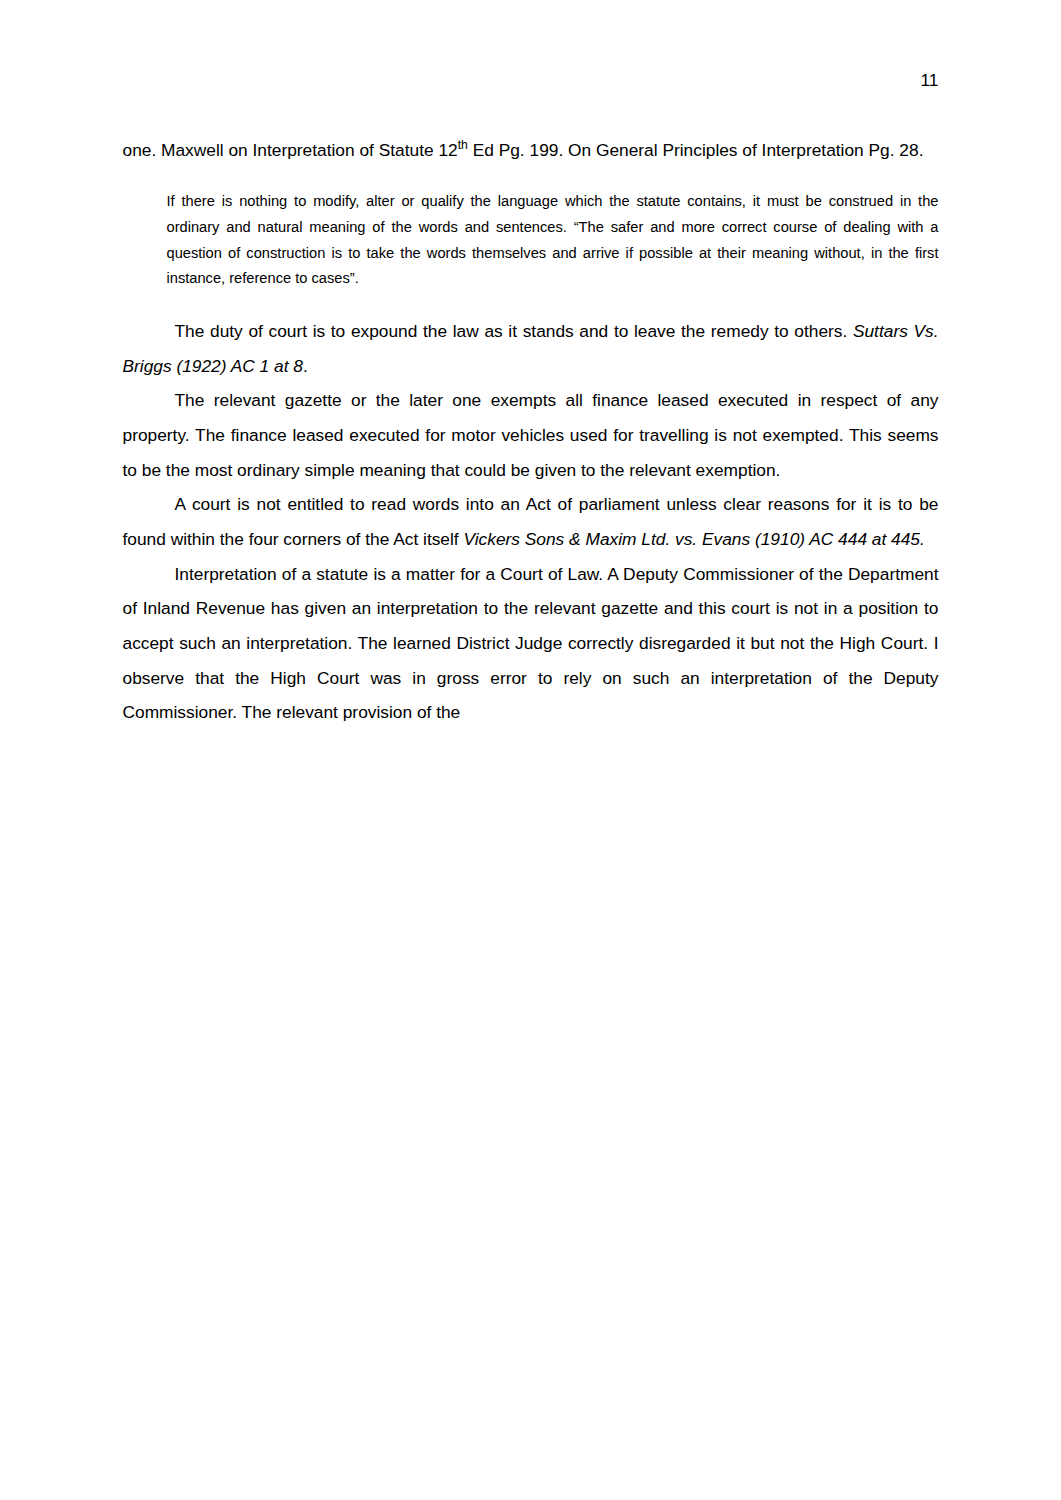11
one. Maxwell on Interpretation of Statute 12th Ed Pg. 199. On General Principles of Interpretation Pg. 28.
If there is nothing to modify, alter or qualify the language which the statute contains, it must be construed in the ordinary and natural meaning of the words and sentences. “The safer and more correct course of dealing with a question of construction is to take the words themselves and arrive if possible at their meaning without, in the first instance, reference to cases”.
The duty of court is to expound the law as it stands and to leave the remedy to others. Suttars Vs. Briggs (1922) AC 1 at 8.
The relevant gazette or the later one exempts all finance leased executed in respect of any property. The finance leased executed for motor vehicles used for travelling is not exempted. This seems to be the most ordinary simple meaning that could be given to the relevant exemption.
A court is not entitled to read words into an Act of parliament unless clear reasons for it is to be found within the four corners of the Act itself Vickers Sons & Maxim Ltd. vs. Evans (1910) AC 444 at 445.
Interpretation of a statute is a matter for a Court of Law. A Deputy Commissioner of the Department of Inland Revenue has given an interpretation to the relevant gazette and this court is not in a position to accept such an interpretation. The learned District Judge correctly disregarded it but not the High Court. I observe that the High Court was in gross error to rely on such an interpretation of the Deputy Commissioner. The relevant provision of the